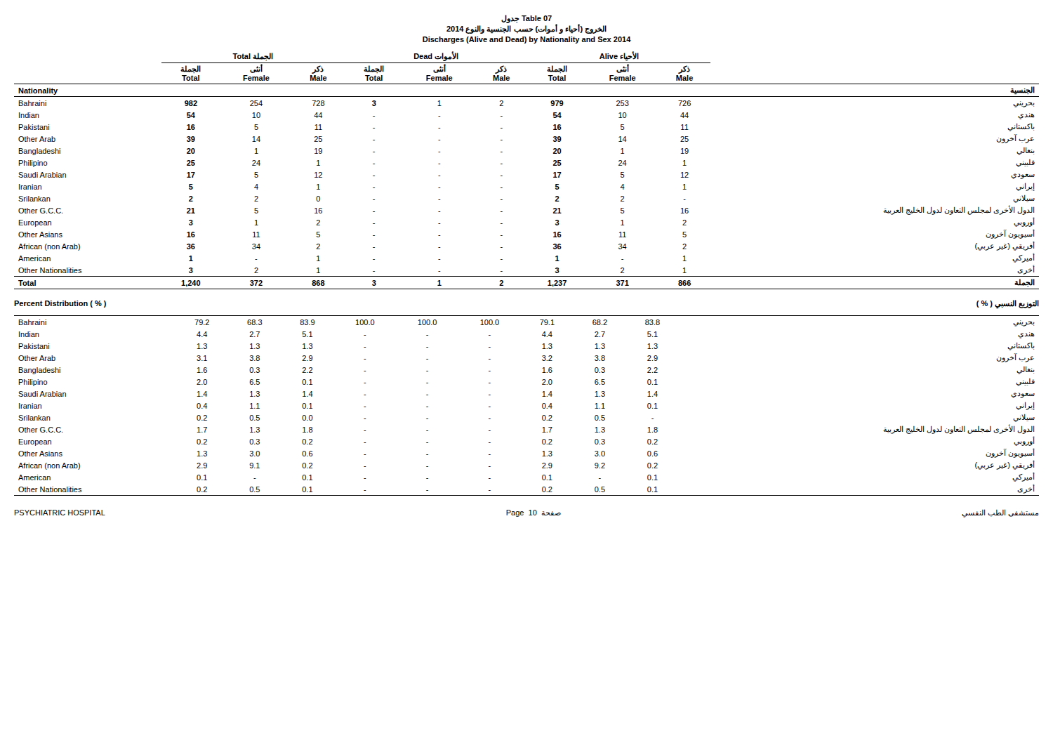جدول Table 07
الخروج (أحياء و أموات) حسب الجنسية والنوع 2014
Discharges (Alive and Dead) by Nationality and Sex 2014
| | Total الجملة | Dead الأموات | Alive الأحياء | |
| --- | --- | --- | --- | --- |
| الجملة Total | أنثى Female | ذكر Male | الجملة Total | أنثى Female | ذكر Male | الجملة Total | أنثى Female | ذكر Male |
| Nationality | | الجنسية |
| Bahraini | 982 | 254 | 728 | 3 | 1 | 2 | 979 | 253 | 726 | بحريني |
| Indian | 54 | 10 | 44 | - | - | - | 54 | 10 | 44 | هندي |
| Pakistani | 16 | 5 | 11 | - | - | - | 16 | 5 | 11 | باكستاني |
| Other Arab | 39 | 14 | 25 | - | - | - | 39 | 14 | 25 | عرب آخرون |
| Bangladeshi | 20 | 1 | 19 | - | - | - | 20 | 1 | 19 | بنغالي |
| Philipino | 25 | 24 | 1 | - | - | - | 25 | 24 | 1 | فلبيني |
| Saudi Arabian | 17 | 5 | 12 | - | - | - | 17 | 5 | 12 | سعودي |
| Iranian | 5 | 4 | 1 | - | - | - | 5 | 4 | 1 | إيراني |
| Srilankan | 2 | 2 | 0 | - | - | - | 2 | 2 | - | سيلاني |
| Other G.C.C. | 21 | 5 | 16 | - | - | - | 21 | 5 | 16 | الدول الأخرى لمجلس التعاون لدول الخليج العربية |
| European | 3 | 1 | 2 | - | - | - | 3 | 1 | 2 | أوروبي |
| Other Asians | 16 | 11 | 5 | - | - | - | 16 | 11 | 5 | أسيويون آخرون |
| African (non Arab) | 36 | 34 | 2 | - | - | - | 36 | 34 | 2 | أفريقي (غير عربي) |
| American | 1 | - | 1 | - | - | - | 1 | - | 1 | أميركي |
| Other Nationalities | 3 | 2 | 1 | - | - | - | 3 | 2 | 1 | أخرى |
| Total | 1,240 | 372 | 868 | 3 | 1 | 2 | 1,237 | 371 | 866 | الجملة |
Percent Distribution ( % )
التوزيع النسبي ( % )
| Bahraini | 79.2 | 68.3 | 83.9 | 100.0 | 100.0 | 100.0 | 79.1 | 68.2 | 83.8 | بحريني |
| Indian | 4.4 | 2.7 | 5.1 | - | - | - | 4.4 | 2.7 | 5.1 | هندي |
| Pakistani | 1.3 | 1.3 | 1.3 | - | - | - | 1.3 | 1.3 | 1.3 | باكستاني |
| Other Arab | 3.1 | 3.8 | 2.9 | - | - | - | 3.2 | 3.8 | 2.9 | عرب آخرون |
| Bangladeshi | 1.6 | 0.3 | 2.2 | - | - | - | 1.6 | 0.3 | 2.2 | بنغالي |
| Philipino | 2.0 | 6.5 | 0.1 | - | - | - | 2.0 | 6.5 | 0.1 | فلبيني |
| Saudi Arabian | 1.4 | 1.3 | 1.4 | - | - | - | 1.4 | 1.3 | 1.4 | سعودي |
| Iranian | 0.4 | 1.1 | 0.1 | - | - | - | 0.4 | 1.1 | 0.1 | إيراني |
| Srilankan | 0.2 | 0.5 | 0.0 | - | - | - | 0.2 | 0.5 | - | سيلاني |
| Other G.C.C. | 1.7 | 1.3 | 1.8 | - | - | - | 1.7 | 1.3 | 1.8 | الدول الأخرى لمجلس التعاون لدول الخليج العربية |
| European | 0.2 | 0.3 | 0.2 | - | - | - | 0.2 | 0.3 | 0.2 | أوروبي |
| Other Asians | 1.3 | 3.0 | 0.6 | - | - | - | 1.3 | 3.0 | 0.6 | أسيويون آخرون |
| African (non Arab) | 2.9 | 9.1 | 0.2 | - | - | - | 2.9 | 9.2 | 0.2 | أفريقي (غير عربي) |
| American | 0.1 | - | 0.1 | - | - | - | 0.1 | - | 0.1 | أميركي |
| Other Nationalities | 0.2 | 0.5 | 0.1 | - | - | - | 0.2 | 0.5 | 0.1 | أخرى |
PSYCHIATRIC HOSPITAL
Page 10 صفحة
مستشفى الطب النفسي